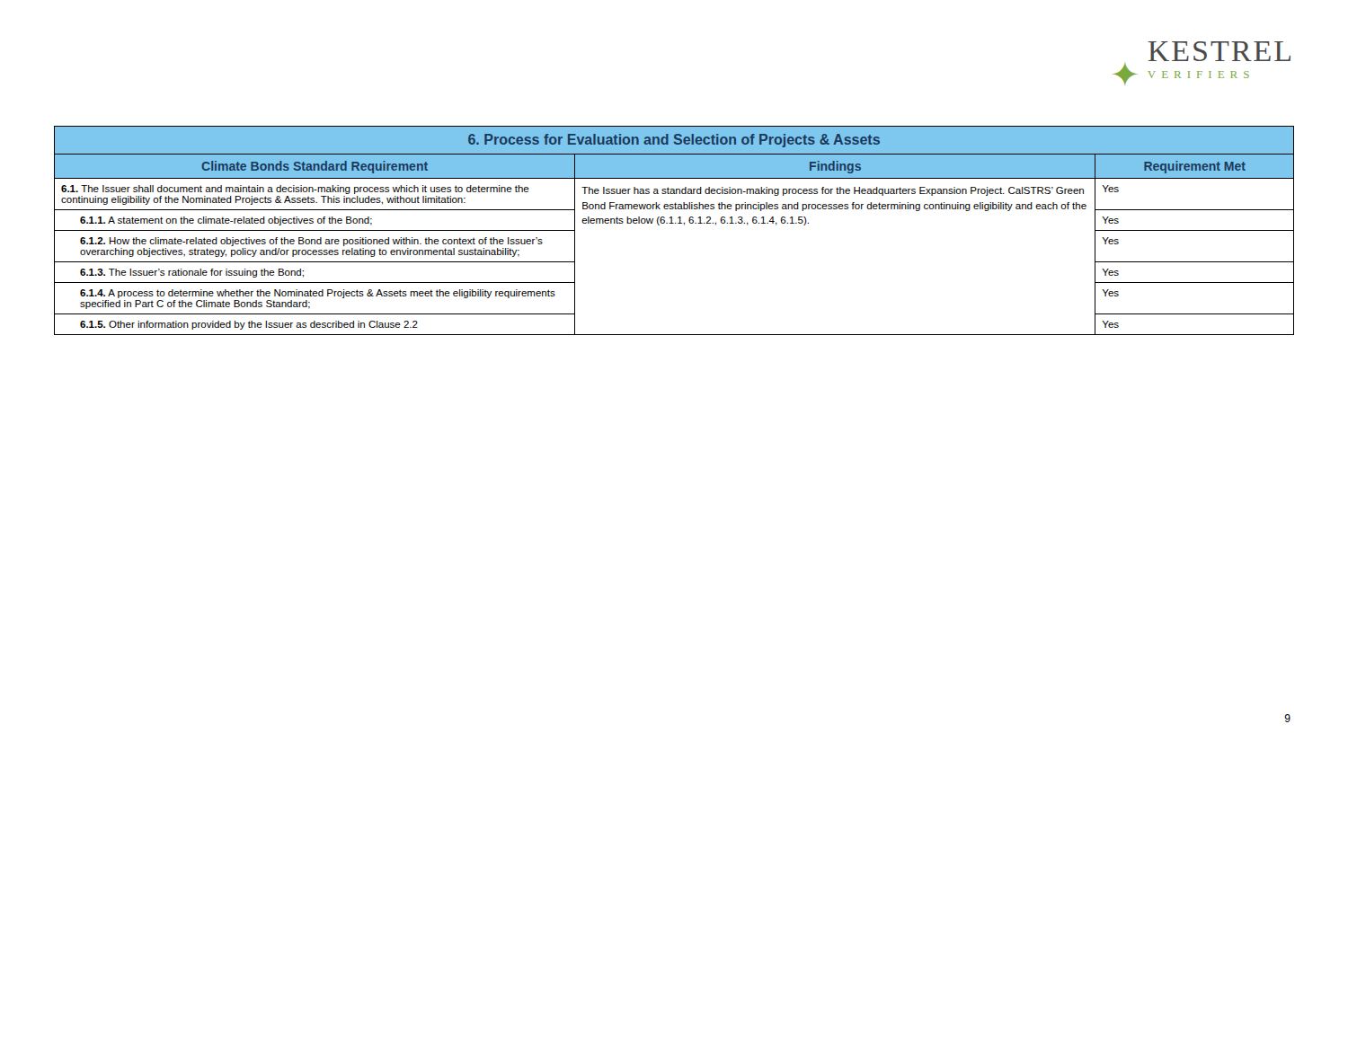✦ KESTREL
VERIFIERS
6. Process for Evaluation and Selection of Projects & Assets
| Climate Bonds Standard Requirement | Findings | Requirement Met |
| --- | --- | --- |
| 6.1. The Issuer shall document and maintain a decision-making process which it uses to determine the continuing eligibility of the Nominated Projects & Assets. This includes, without limitation: | The Issuer has a standard decision-making process for the Headquarters Expansion Project. CalSTRS’ Green Bond Framework establishes the principles and processes for determining continuing eligibility and each of the elements below (6.1.1, 6.1.2., 6.1.3., 6.1.4, 6.1.5). | Yes |
| 6.1.1. A statement on the climate-related objectives of the Bond; | Yes |
| 6.1.2. How the climate-related objectives of the Bond are positioned within. the context of the Issuer’s overarching objectives, strategy, policy and/or processes relating to environmental sustainability; | Yes |
| 6.1.3. The Issuer’s rationale for issuing the Bond; | Yes |
| 6.1.4. A process to determine whether the Nominated Projects & Assets meet the eligibility requirements specified in Part C of the Climate Bonds Standard; | Yes |
| 6.1.5. Other information provided by the Issuer as described in Clause 2.2 | Yes |
9